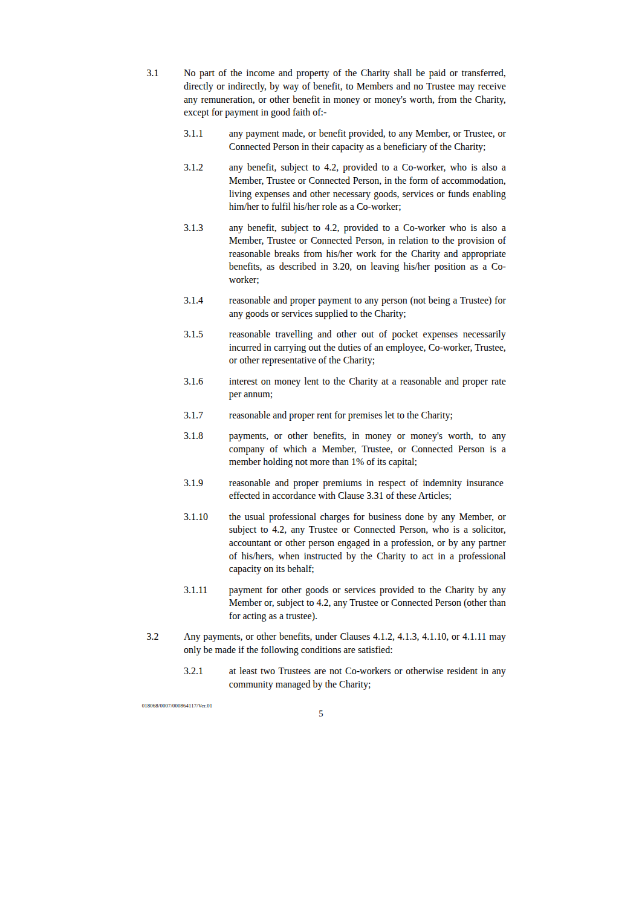3.1
No part of the income and property of the Charity shall be paid or transferred, directly or indirectly, by way of benefit, to Members and no Trustee may receive any remuneration, or other benefit in money or money's worth, from the Charity, except for payment in good faith of:-
3.1.1
any payment made, or benefit provided, to any Member, or Trustee, or Connected Person in their capacity as a beneficiary of the Charity;
3.1.2
any benefit, subject to 4.2, provided to a Co-worker, who is also a Member, Trustee or Connected Person, in the form of accommodation, living expenses and other necessary goods, services or funds enabling him/her to fulfil his/her role as a Co-worker;
3.1.3
any benefit, subject to 4.2, provided to a Co-worker who is also a Member, Trustee or Connected Person, in relation to the provision of reasonable breaks from his/her work for the Charity and appropriate benefits, as described in 3.20, on leaving his/her position as a Co-worker;
3.1.4
reasonable and proper payment to any person (not being a Trustee) for any goods or services supplied to the Charity;
3.1.5
reasonable travelling and other out of pocket expenses necessarily incurred in carrying out the duties of an employee, Co-worker, Trustee, or other representative of the Charity;
3.1.6
interest on money lent to the Charity at a reasonable and proper rate per annum;
3.1.7
reasonable and proper rent for premises let to the Charity;
3.1.8
payments, or other benefits, in money or money's worth, to any company of which a Member, Trustee, or Connected Person is a member holding not more than 1% of its capital;
3.1.9
reasonable and proper premiums in respect of indemnity insurance effected in accordance with Clause 3.31 of these Articles;
3.1.10
the usual professional charges for business done by any Member, or subject to 4.2, any Trustee or Connected Person, who is a solicitor, accountant or other person engaged in a profession, or by any partner of his/hers, when instructed by the Charity to act in a professional capacity on its behalf;
3.1.11
payment for other goods or services provided to the Charity by any Member or, subject to 4.2, any Trustee or Connected Person (other than for acting as a trustee).
3.2
Any payments, or other benefits, under Clauses 4.1.2, 4.1.3, 4.1.10, or 4.1.11 may only be made if the following conditions are satisfied:
3.2.1
at least two Trustees are not Co-workers or otherwise resident in any community managed by the Charity;
018068/0007/000864117/Ver.01
5